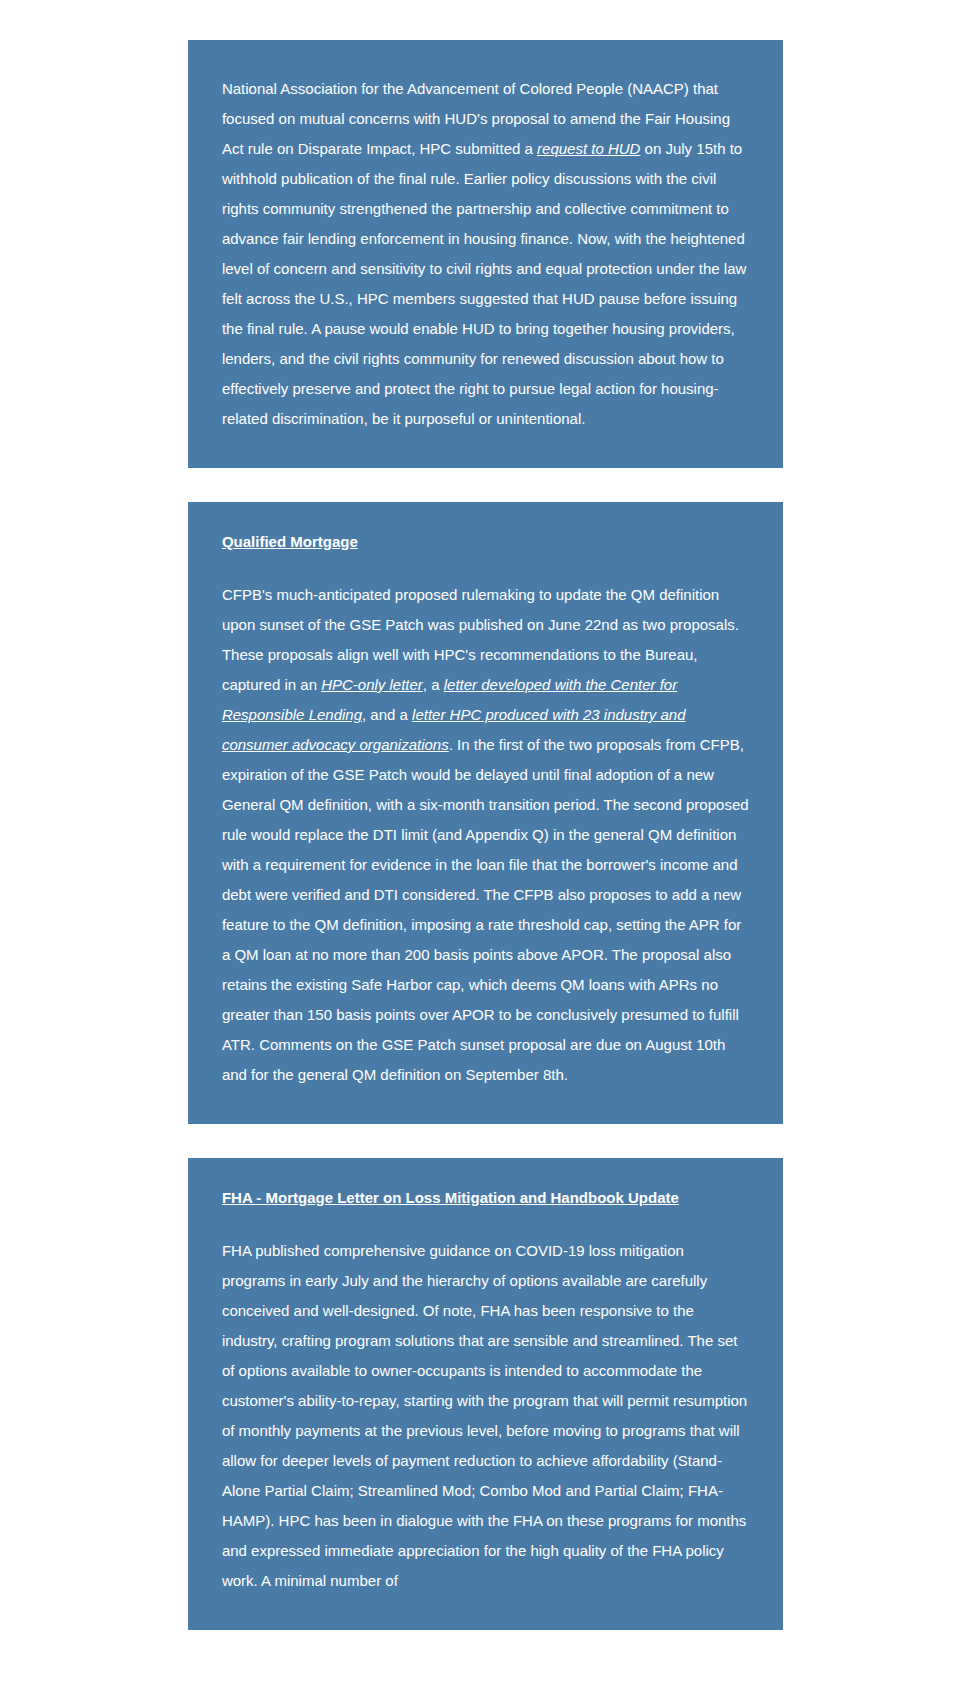National Association for the Advancement of Colored People (NAACP) that focused on mutual concerns with HUD's proposal to amend the Fair Housing Act rule on Disparate Impact, HPC submitted a request to HUD on July 15th to withhold publication of the final rule. Earlier policy discussions with the civil rights community strengthened the partnership and collective commitment to advance fair lending enforcement in housing finance. Now, with the heightened level of concern and sensitivity to civil rights and equal protection under the law felt across the U.S., HPC members suggested that HUD pause before issuing the final rule. A pause would enable HUD to bring together housing providers, lenders, and the civil rights community for renewed discussion about how to effectively preserve and protect the right to pursue legal action for housing-related discrimination, be it purposeful or unintentional.
Qualified Mortgage
CFPB's much-anticipated proposed rulemaking to update the QM definition upon sunset of the GSE Patch was published on June 22nd as two proposals. These proposals align well with HPC's recommendations to the Bureau, captured in an HPC-only letter, a letter developed with the Center for Responsible Lending, and a letter HPC produced with 23 industry and consumer advocacy organizations. In the first of the two proposals from CFPB, expiration of the GSE Patch would be delayed until final adoption of a new General QM definition, with a six-month transition period. The second proposed rule would replace the DTI limit (and Appendix Q) in the general QM definition with a requirement for evidence in the loan file that the borrower's income and debt were verified and DTI considered. The CFPB also proposes to add a new feature to the QM definition, imposing a rate threshold cap, setting the APR for a QM loan at no more than 200 basis points above APOR. The proposal also retains the existing Safe Harbor cap, which deems QM loans with APRs no greater than 150 basis points over APOR to be conclusively presumed to fulfill ATR. Comments on the GSE Patch sunset proposal are due on August 10th and for the general QM definition on September 8th.
FHA - Mortgage Letter on Loss Mitigation and Handbook Update
FHA published comprehensive guidance on COVID-19 loss mitigation programs in early July and the hierarchy of options available are carefully conceived and well-designed. Of note, FHA has been responsive to the industry, crafting program solutions that are sensible and streamlined. The set of options available to owner-occupants is intended to accommodate the customer's ability-to-repay, starting with the program that will permit resumption of monthly payments at the previous level, before moving to programs that will allow for deeper levels of payment reduction to achieve affordability (Stand-Alone Partial Claim; Streamlined Mod; Combo Mod and Partial Claim; FHA-HAMP). HPC has been in dialogue with the FHA on these programs for months and expressed immediate appreciation for the high quality of the FHA policy work. A minimal number of